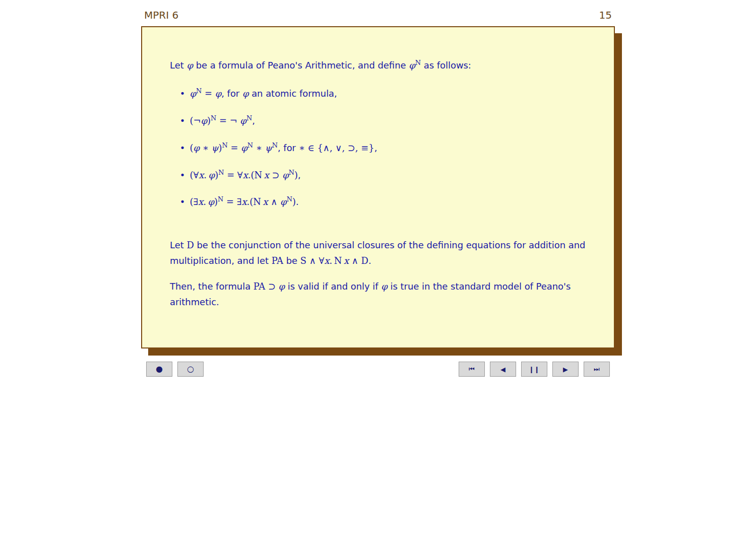MPRI 6 15
Let φ be a formula of Peano's Arithmetic, and define φN as follows:
φN = φ, for φ an atomic formula,
(¬φ)N = ¬ φN,
(φ ∗ ψ)N = φN ∗ ψN, for ∗ ∈ {∧, ∨, ⊃, ≡},
(∀x. φ)N = ∀x.(N x ⊃ φN),
(∃x. φ)N = ∃x.(N x ∧ φN).
Let D be the conjunction of the universal closures of the defining equations for addition and multiplication, and let PA be S ∧ ∀x. N x ∧ D.
Then, the formula PA ⊃ φ is valid if and only if φ is true in the standard model of Peano's arithmetic.
●
○
⏮
◀
❙❙
▶
⏭